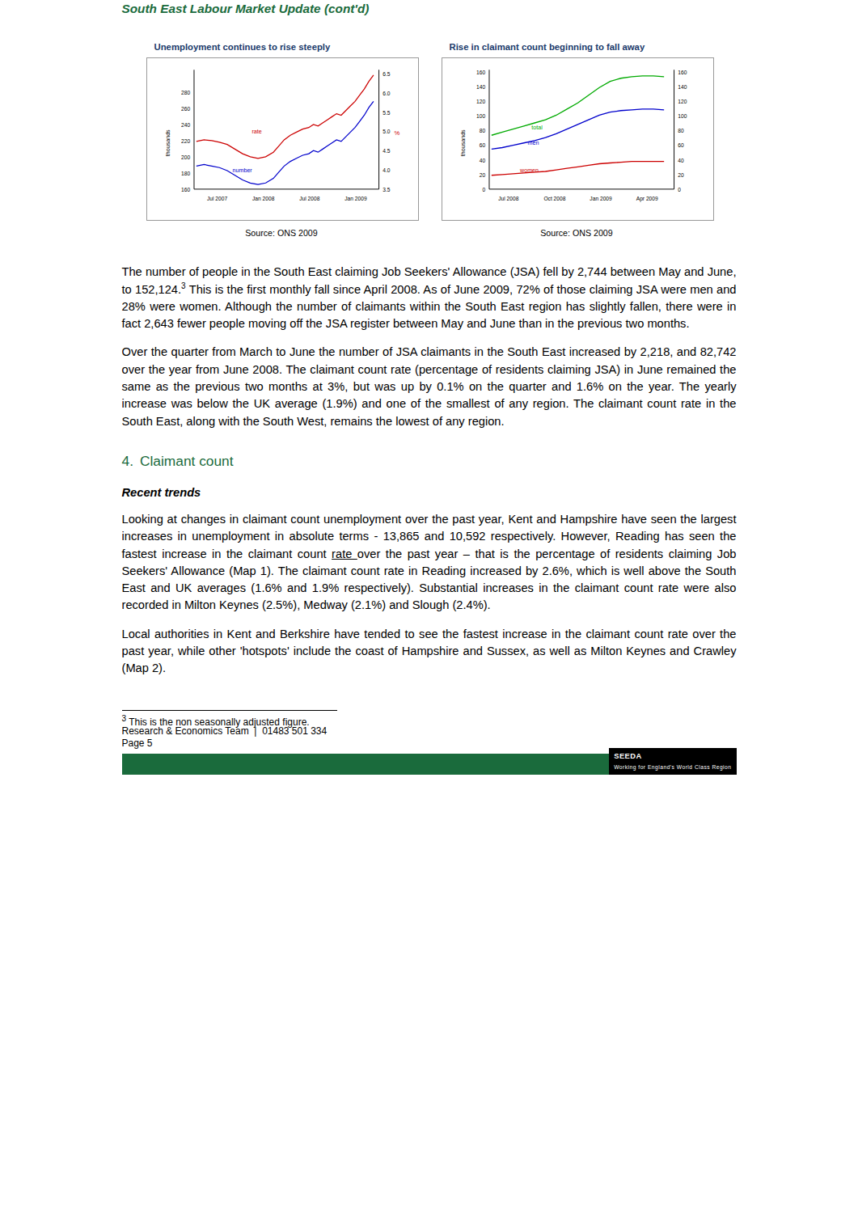South East Labour Market Update (cont'd)
Unemployment continues to rise steeply
160 180 200 220 240 260 280 3.5 4.0 4.5 5.0 5.5 6.0 6.5 thousands % Jul 2007 Jan 2008 Jul 2008 Jan 2009 rate number
Source: ONS 2009
Rise in claimant count beginning to fall away
0 20 40 60 80 100 120 140 160 0 20 40 60 80 100 120 140 160 thousands Jul 2008 Oct 2008 Jan 2009 Apr 2009 total men women
Source: ONS 2009
The number of people in the South East claiming Job Seekers' Allowance (JSA) fell by 2,744 between May and June, to 152,124.3 This is the first monthly fall since April 2008. As of June 2009, 72% of those claiming JSA were men and 28% were women. Although the number of claimants within the South East region has slightly fallen, there were in fact 2,643 fewer people moving off the JSA register between May and June than in the previous two months.
Over the quarter from March to June the number of JSA claimants in the South East increased by 2,218, and 82,742 over the year from June 2008. The claimant count rate (percentage of residents claiming JSA) in June remained the same as the previous two months at 3%, but was up by 0.1% on the quarter and 1.6% on the year. The yearly increase was below the UK average (1.9%) and one of the smallest of any region. The claimant count rate in the South East, along with the South West, remains the lowest of any region.
4. Claimant count
Recent trends
Looking at changes in claimant count unemployment over the past year, Kent and Hampshire have seen the largest increases in unemployment in absolute terms - 13,865 and 10,592 respectively. However, Reading has seen the fastest increase in the claimant count rate over the past year – that is the percentage of residents claiming Job Seekers' Allowance (Map 1). The claimant count rate in Reading increased by 2.6%, which is well above the South East and UK averages (1.6% and 1.9% respectively). Substantial increases in the claimant count rate were also recorded in Milton Keynes (2.5%), Medway (2.1%) and Slough (2.4%).
Local authorities in Kent and Berkshire have tended to see the fastest increase in the claimant count rate over the past year, while other 'hotspots' include the coast of Hampshire and Sussex, as well as Milton Keynes and Crawley (Map 2).
3 This is the non seasonally adjusted figure.
Research & Economics Team | 01483 501 334
Page 5
SEEDAWorking for England's World Class Region